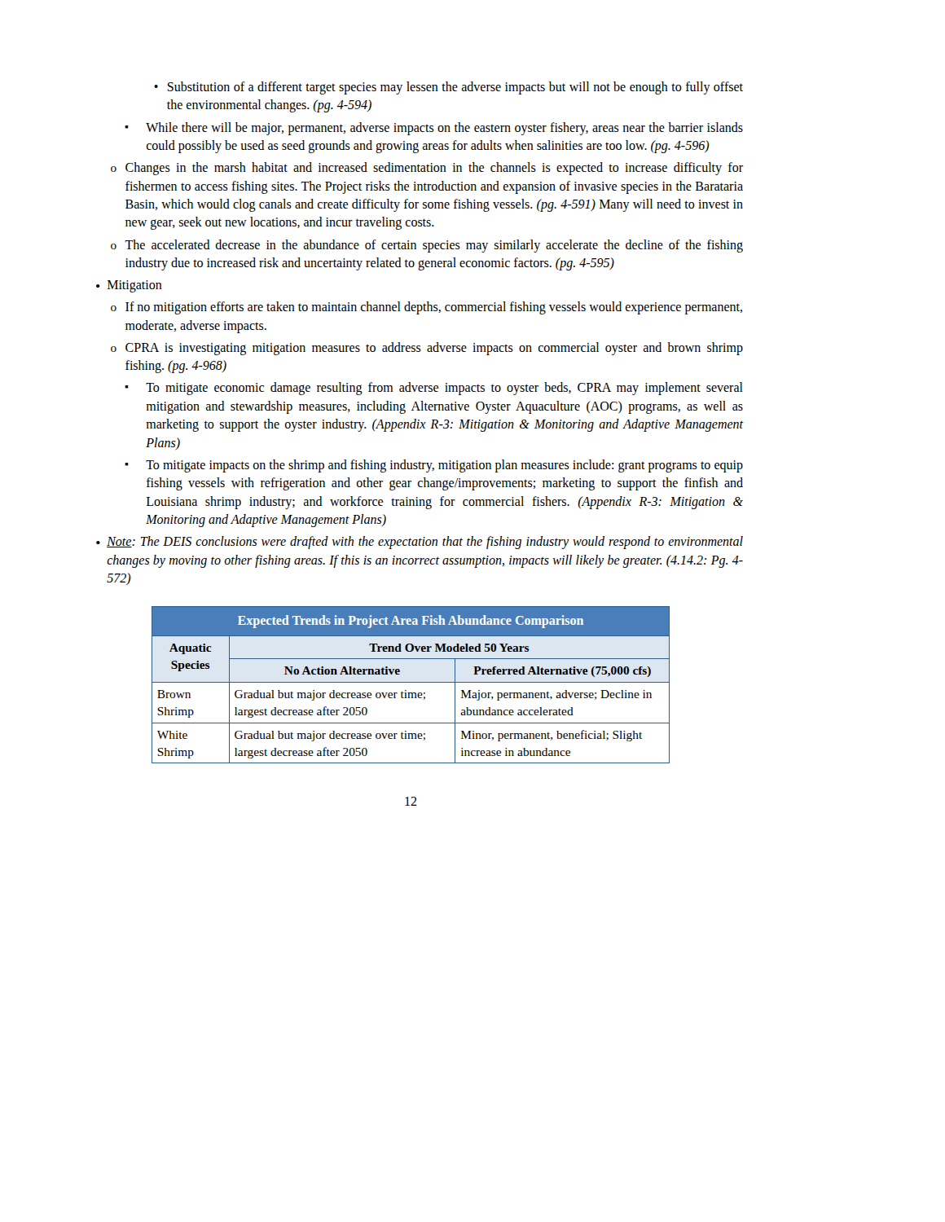Substitution of a different target species may lessen the adverse impacts but will not be enough to fully offset the environmental changes. (pg. 4-594)
While there will be major, permanent, adverse impacts on the eastern oyster fishery, areas near the barrier islands could possibly be used as seed grounds and growing areas for adults when salinities are too low. (pg. 4-596)
Changes in the marsh habitat and increased sedimentation in the channels is expected to increase difficulty for fishermen to access fishing sites. The Project risks the introduction and expansion of invasive species in the Barataria Basin, which would clog canals and create difficulty for some fishing vessels. (pg. 4-591) Many will need to invest in new gear, seek out new locations, and incur traveling costs.
The accelerated decrease in the abundance of certain species may similarly accelerate the decline of the fishing industry due to increased risk and uncertainty related to general economic factors. (pg. 4-595)
Mitigation
If no mitigation efforts are taken to maintain channel depths, commercial fishing vessels would experience permanent, moderate, adverse impacts.
CPRA is investigating mitigation measures to address adverse impacts on commercial oyster and brown shrimp fishing. (pg. 4-968)
To mitigate economic damage resulting from adverse impacts to oyster beds, CPRA may implement several mitigation and stewardship measures, including Alternative Oyster Aquaculture (AOC) programs, as well as marketing to support the oyster industry. (Appendix R-3: Mitigation & Monitoring and Adaptive Management Plans)
To mitigate impacts on the shrimp and fishing industry, mitigation plan measures include: grant programs to equip fishing vessels with refrigeration and other gear change/improvements; marketing to support the finfish and Louisiana shrimp industry; and workforce training for commercial fishers. (Appendix R-3: Mitigation & Monitoring and Adaptive Management Plans)
Note: The DEIS conclusions were drafted with the expectation that the fishing industry would respond to environmental changes by moving to other fishing areas. If this is an incorrect assumption, impacts will likely be greater. (4.14.2: Pg. 4-572)
| Expected Trends in Project Area Fish Abundance Comparison |
| Aquatic Species | Trend Over Modeled 50 Years |
| No Action Alternative | Preferred Alternative (75,000 cfs) |
| Brown Shrimp | Gradual but major decrease over time; largest decrease after 2050 | Major, permanent, adverse; Decline in abundance accelerated |
| White Shrimp | Gradual but major decrease over time; largest decrease after 2050 | Minor, permanent, beneficial; Slight increase in abundance |
12